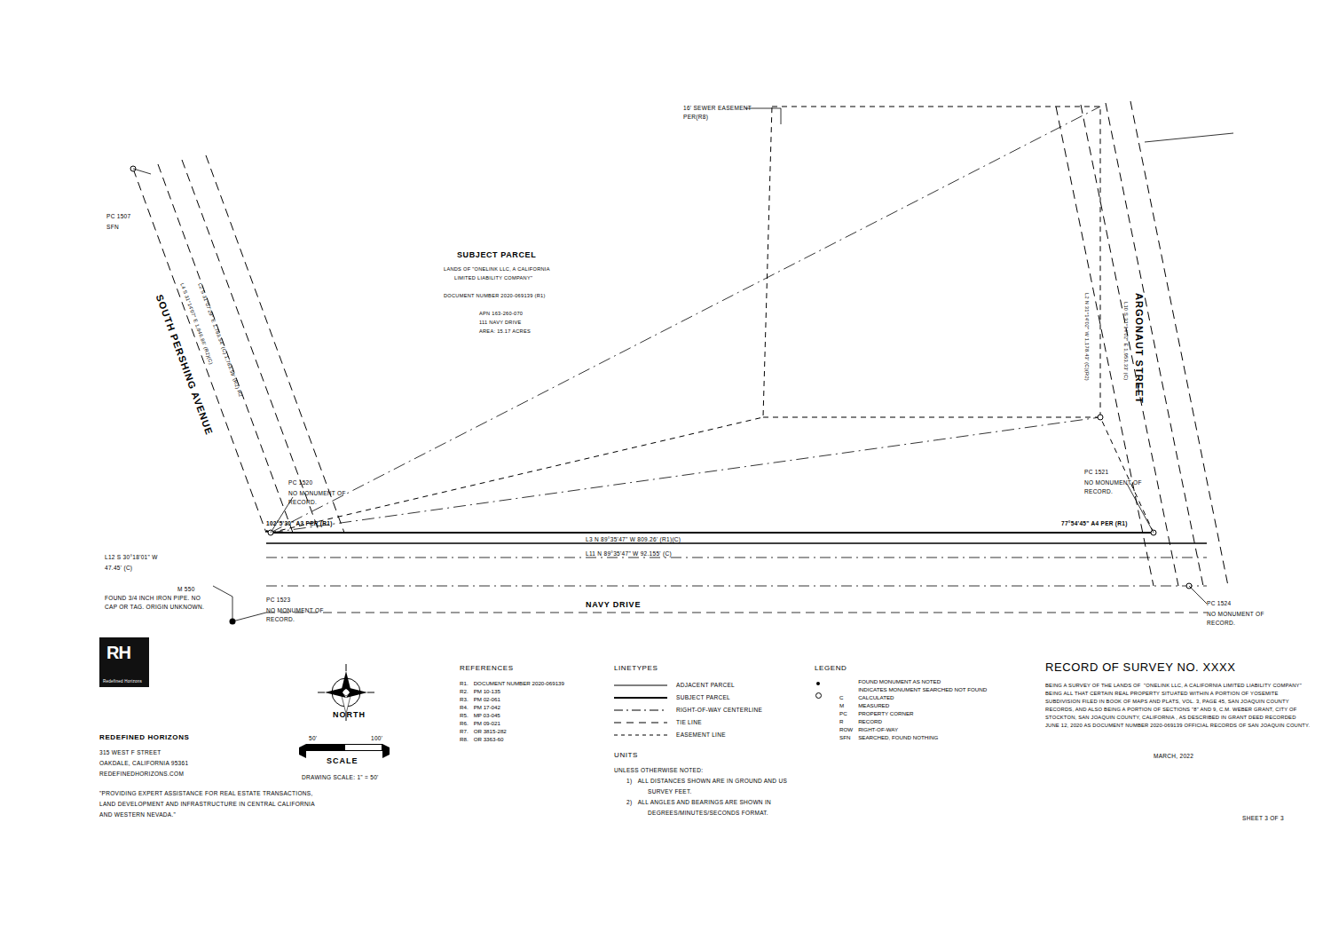PC 1507
SFN
SOUTH PERSHING AVENUE
L2 S 31°07'29" E 1,783.54' (C) 1,783.59' (R2) R2
L4 S 31°14'07" E 1,846.86' (R2)(C)
SUBJECT PARCEL
LANDS OF "ONELINK LLC, A CALIFORNIA
LIMITED LIABILITY COMPANY"
DOCUMENT NUMBER 2020-069139 (R1)
APN 163-260-070
111 NAVY DRIVE
AREA: 15.17 ACRES
16' SEWER EASEMENT
PER(R8)
ARGONAUT STREET
L10 S 31°14'02" E 1,953.33' (C)
L2 N 31°14'02" W 1,178.43' (C)(R2)
PC 1521
NO MONUMENT OF
RECORD.
PC 1520
NO MONUMENT OF
RECORD.
102°5'30" A3 PER (R1)
77°54'45" A4 PER (R1)
L3 N 89°35'47" W 809.26' (R1)(C)
L11 N 89°35'47" W 92.155' (C)
NAVY DRIVE
L12 S 30°18'01" W
47.45' (C)
M 550
FOUND 3/4 INCH IRON PIPE. NO
CAP OR TAG. ORIGIN UNKNOWN.
PC 1523
NO MONUMENT OF
RECORD.
PC 1524
NO MONUMENT OF
RECORD.
RH
Redefined Horizons
NORTH
50'
100'
SCALE
DRAWING SCALE: 1" = 50'
REDEFINED HORIZONS
315 WEST F STREET
OAKDALE, CALIFORNIA 95361
REDEFINEDHORIZONS.COM
"PROVIDING EXPERT ASSISTANCE FOR REAL ESTATE TRANSACTIONS,
LAND DEVELOPMENT AND INFRASTRUCTURE IN CENTRAL CALIFORNIA
AND WESTERN NEVADA."
REFERENCES
| R1. | DOCUMENT NUMBER 2020-069139 |
| R2. | PM 10-135 |
| R3. | PM 02-061 |
| R4. | PM 17-042 |
| R5. | MP 03-045 |
| R6. | PM 09-021 |
| R7. | OR 3815-282 |
| R8. | OR 3363-60 |
LINETYPES
ADJACENT PARCEL
SUBJECT PARCEL
RIGHT-OF-WAY CENTERLINE
TIE LINE
EASEMENT LINE
UNITS
UNLESS OTHERWISE NOTED:
1) ALL DISTANCES SHOWN ARE IN GROUND AND US
SURVEY FEET.
2) ALL ANGLES AND BEARINGS ARE SHOWN IN
DEGREES/MINUTES/SECONDS FORMAT.
LEGEND
| | FOUND MONUMENT AS NOTED |
| | INDICATES MONUMENT SEARCHED NOT FOUND |
| C | CALCULATED |
| M | MEASURED |
| PC | PROPERTY CORNER |
| R | RECORD |
| ROW | RIGHT-OF-WAY |
| SFN | SEARCHED, FOUND NOTHING |
RECORD OF SURVEY NO. XXXX
BEING A SURVEY OF THE LANDS OF "ONELINK LLC, A CALIFORNIA LIMITED LIABILITY COMPANY" BEING ALL THAT CERTAIN REAL PROPERTY SITUATED WITHIN A PORTION OF YOSEMITE SUBDIVISION FILED IN BOOK OF MAPS AND PLATS, VOL. 3, PAGE 45, SAN JOAQUIN COUNTY RECORDS, AND ALSO BEING A PORTION OF SECTIONS "8" AND 9, C.M. WEBER GRANT, CITY OF STOCKTON, SAN JOAQUIN COUNTY, CALIFORNIA , AS DESCRIBED IN GRANT DEED RECORDED JUNE 12, 2020 AS DOCUMENT NUMBER 2020-069139 OFFICIAL RECORDS OF SAN JOAQUIN COUNTY.
MARCH, 2022
SHEET 3 OF 3